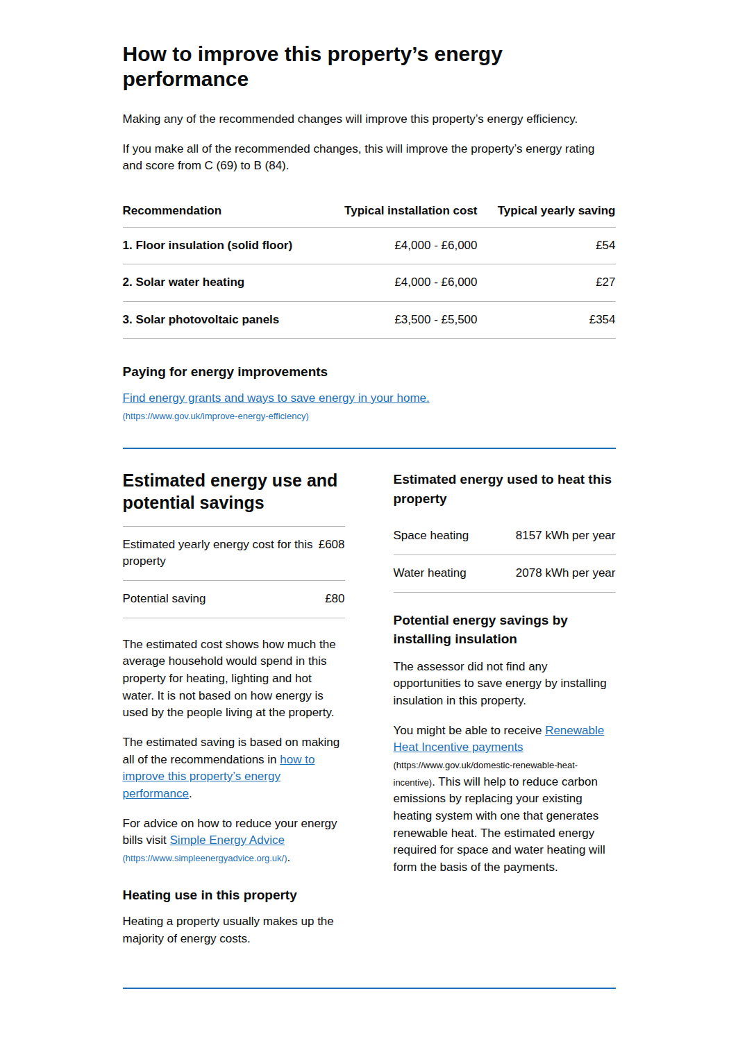How to improve this property’s energy performance
Making any of the recommended changes will improve this property’s energy efficiency.
If you make all of the recommended changes, this will improve the property’s energy rating and score from C (69) to B (84).
| Recommendation | Typical installation cost | Typical yearly saving |
| --- | --- | --- |
| 1. Floor insulation (solid floor) | £4,000 - £6,000 | £54 |
| 2. Solar water heating | £4,000 - £6,000 | £27 |
| 3. Solar photovoltaic panels | £3,500 - £5,500 | £354 |
Paying for energy improvements
Find energy grants and ways to save energy in your home. (https://www.gov.uk/improve-energy-efficiency)
Estimated energy use and potential savings
| Estimated yearly energy cost for this property | £608 |
| Potential saving | £80 |
The estimated cost shows how much the average household would spend in this property for heating, lighting and hot water. It is not based on how energy is used by the people living at the property.
The estimated saving is based on making all of the recommendations in how to improve this property’s energy performance.
For advice on how to reduce your energy bills visit Simple Energy Advice (https://www.simpleenergyadvice.org.uk/).
Heating use in this property
Heating a property usually makes up the majority of energy costs.
Estimated energy used to heat this property
| Space heating | 8157 kWh per year |
| Water heating | 2078 kWh per year |
Potential energy savings by installing insulation
The assessor did not find any opportunities to save energy by installing insulation in this property.
You might be able to receive Renewable Heat Incentive payments (https://www.gov.uk/domestic-renewable-heat-incentive). This will help to reduce carbon emissions by replacing your existing heating system with one that generates renewable heat. The estimated energy required for space and water heating will form the basis of the payments.